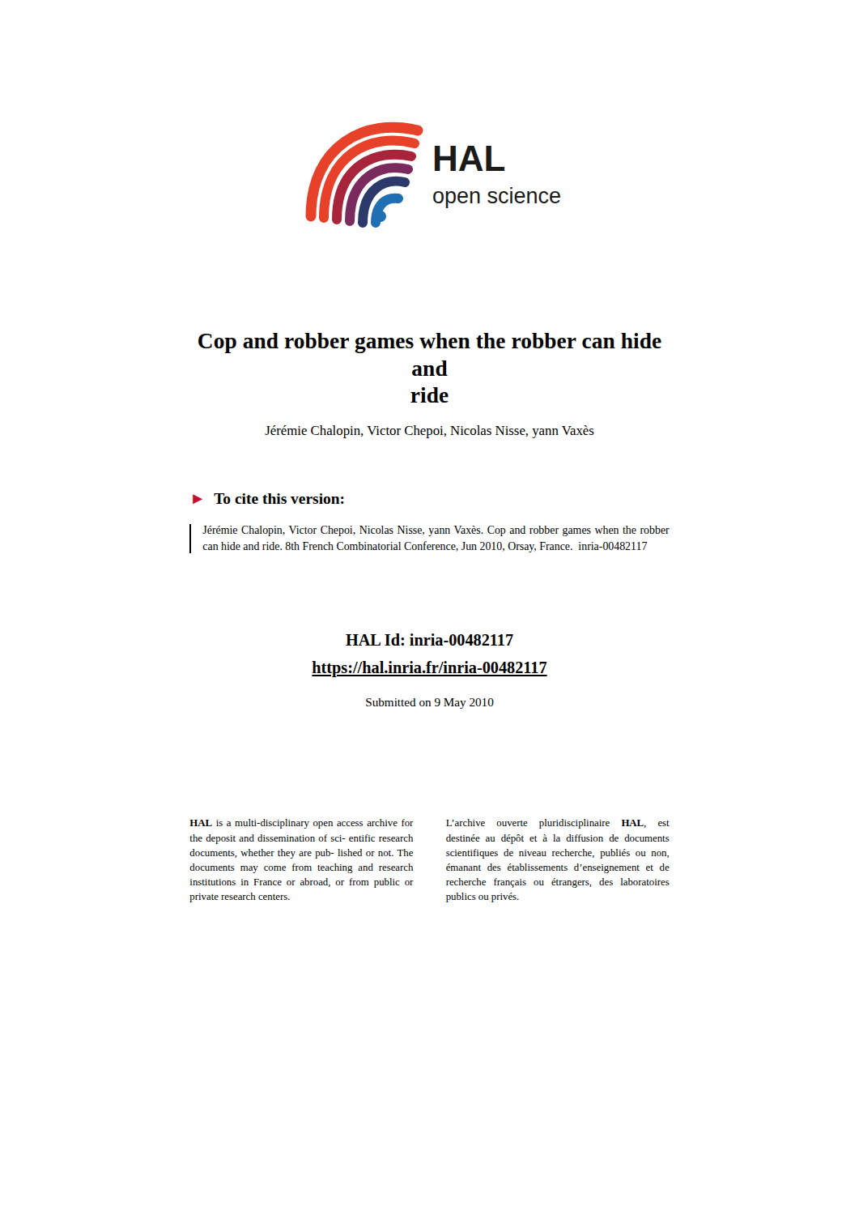HAL open science HAL open science
Cop and robber games when the robber can hide and
ride
Jérémie Chalopin, Victor Chepoi, Nicolas Nisse, yann Vaxès
►
To cite this version:
Jérémie Chalopin, Victor Chepoi, Nicolas Nisse, yann Vaxès. Cop and robber games when the robber can hide and ride. 8th French Combinatorial Conference, Jun 2010, Orsay, France. inria-00482117
HAL Id: inria-00482117
https://hal.inria.fr/inria-00482117
Submitted on 9 May 2010
HAL is a multi-disciplinary open access archive for the deposit and dissemination of sci- entific research documents, whether they are pub- lished or not. The documents may come from teaching and research institutions in France or abroad, or from public or private research centers.
L’archive ouverte pluridisciplinaire HAL, est destinée au dépôt et à la diffusion de documents scientifiques de niveau recherche, publiés ou non, émanant des établissements d’enseignement et de recherche français ou étrangers, des laboratoires publics ou privés.